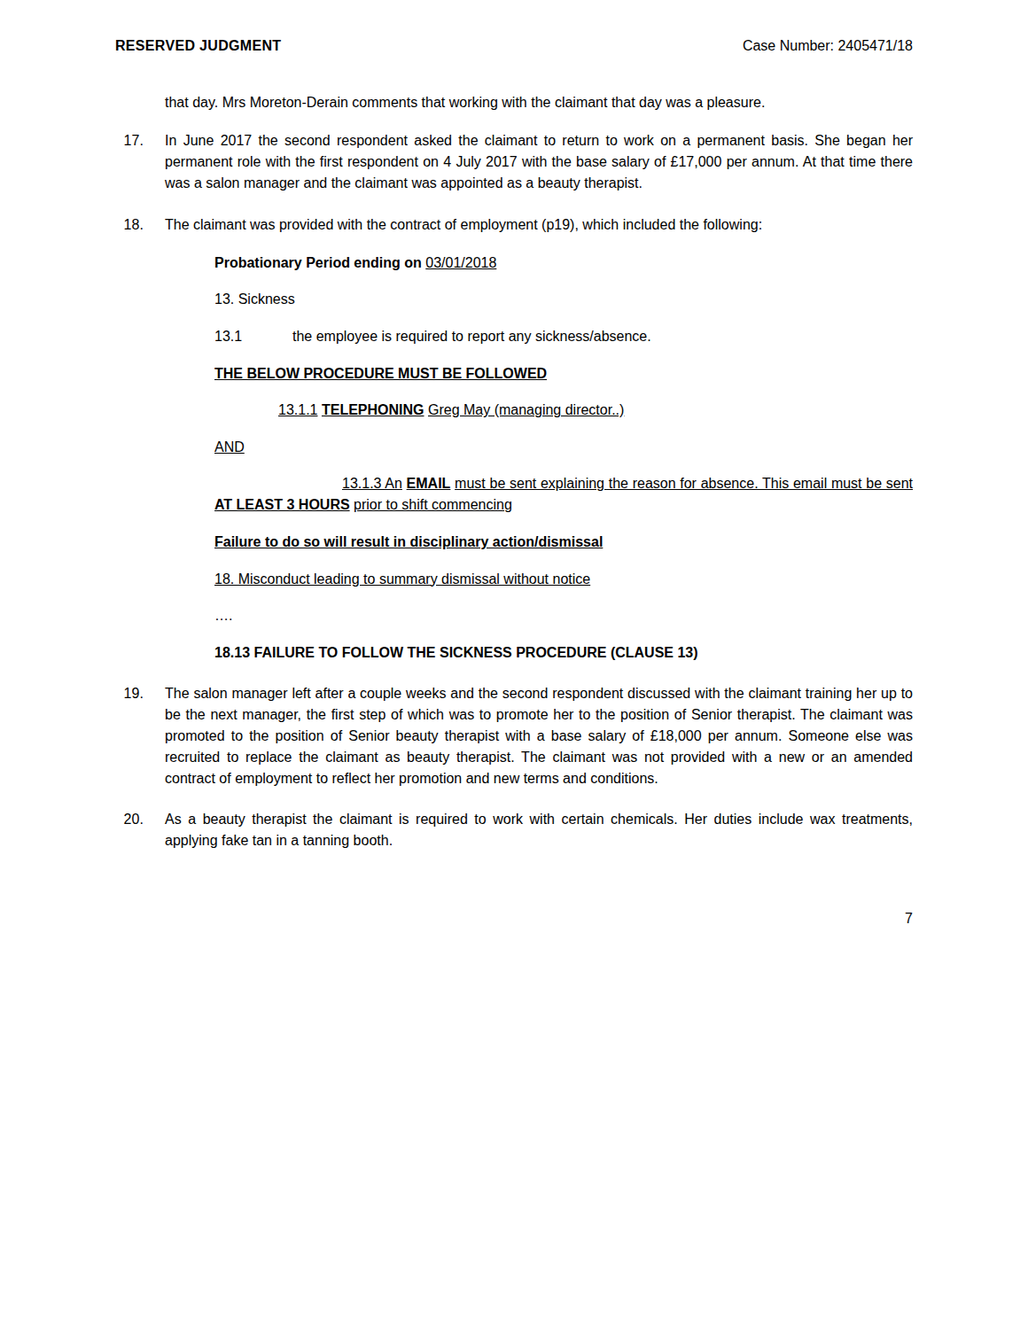RESERVED JUDGMENT Case Number: 2405471/18
that day. Mrs Moreton-Derain comments that working with the claimant that day was a pleasure.
In June 2017 the second respondent asked the claimant to return to work on a permanent basis. She began her permanent role with the first respondent on 4 July 2017 with the base salary of £17,000 per annum. At that time there was a salon manager and the claimant was appointed as a beauty therapist.
The claimant was provided with the contract of employment (p19), which included the following:
Probationary Period ending on 03/01/2018
13. Sickness
13.1 the employee is required to report any sickness/absence.
THE BELOW PROCEDURE MUST BE FOLLOWED
13.1.1 TELEPHONING Greg May (managing director..)
AND
13.1.3 An EMAIL must be sent explaining the reason for absence. This email must be sent AT LEAST 3 HOURS prior to shift commencing
Failure to do so will result in disciplinary action/dismissal
18. Misconduct leading to summary dismissal without notice
….
18.13 FAILURE TO FOLLOW THE SICKNESS PROCEDURE (CLAUSE 13)
The salon manager left after a couple weeks and the second respondent discussed with the claimant training her up to be the next manager, the first step of which was to promote her to the position of Senior therapist. The claimant was promoted to the position of Senior beauty therapist with a base salary of £18,000 per annum. Someone else was recruited to replace the claimant as beauty therapist. The claimant was not provided with a new or an amended contract of employment to reflect her promotion and new terms and conditions.
As a beauty therapist the claimant is required to work with certain chemicals. Her duties include wax treatments, applying fake tan in a tanning booth.
7